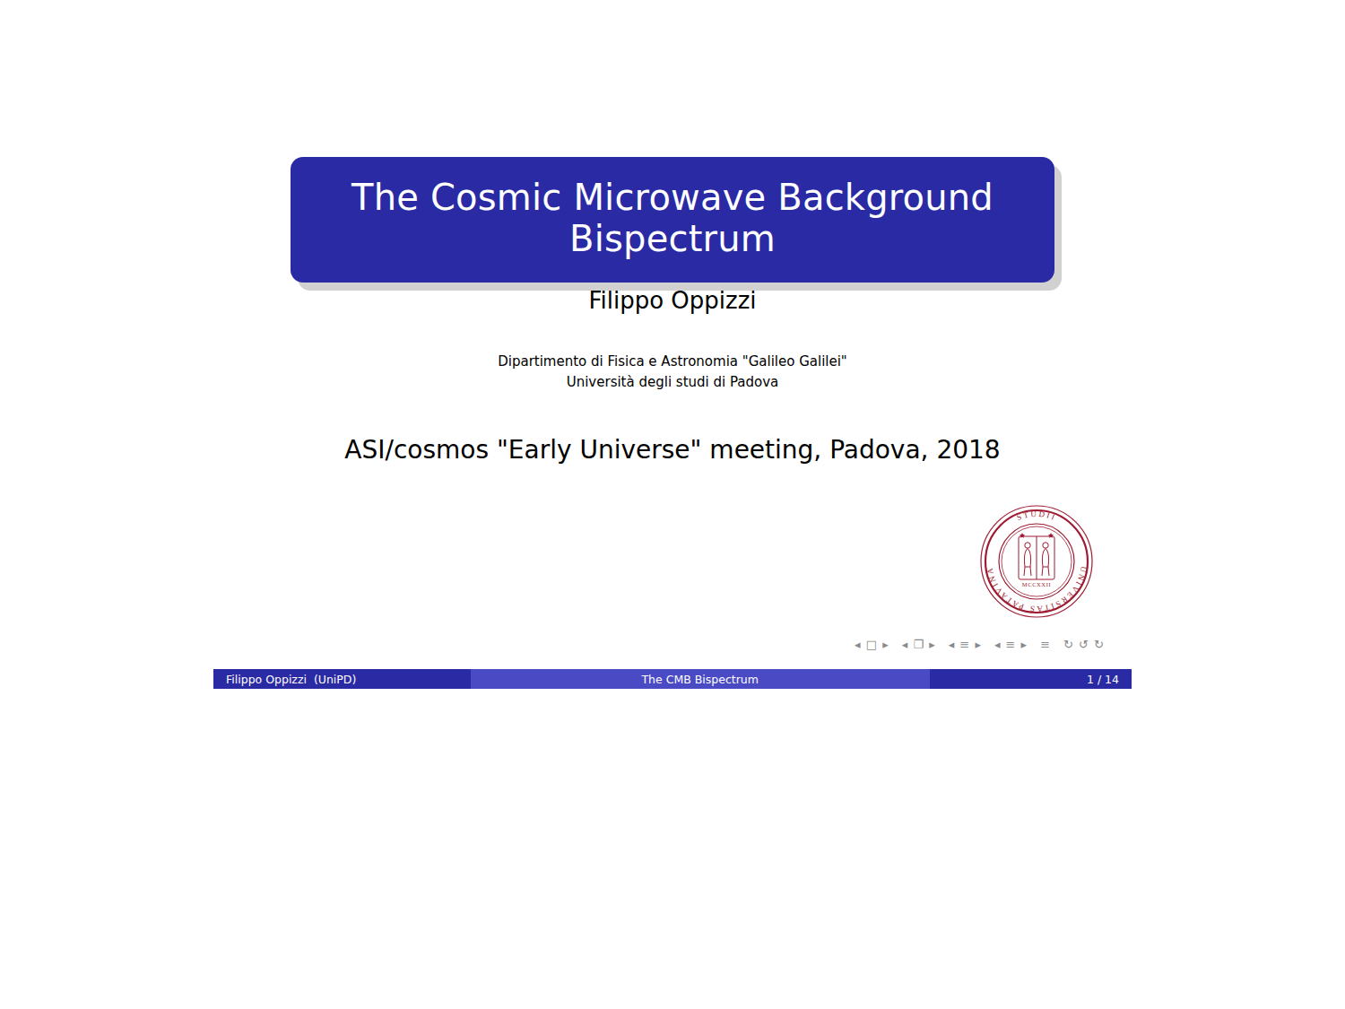The Cosmic Microwave Background Bispectrum
Filippo Oppizzi
Dipartimento di Fisica e Astronomia "Galileo Galilei"
Università degli studi di Padova
ASI/cosmos "Early Universe" meeting, Padova, 2018
STUDII UNIVERSITAS PATAVINA MCCXXII
◂ □ ▸ ◂ ❐ ▸ ◂ ≡ ▸ ◂ ≡ ▸ ≡ ↻ ↺ ↻
Filippo Oppizzi (UniPD)
The CMB Bispectrum
1 / 14